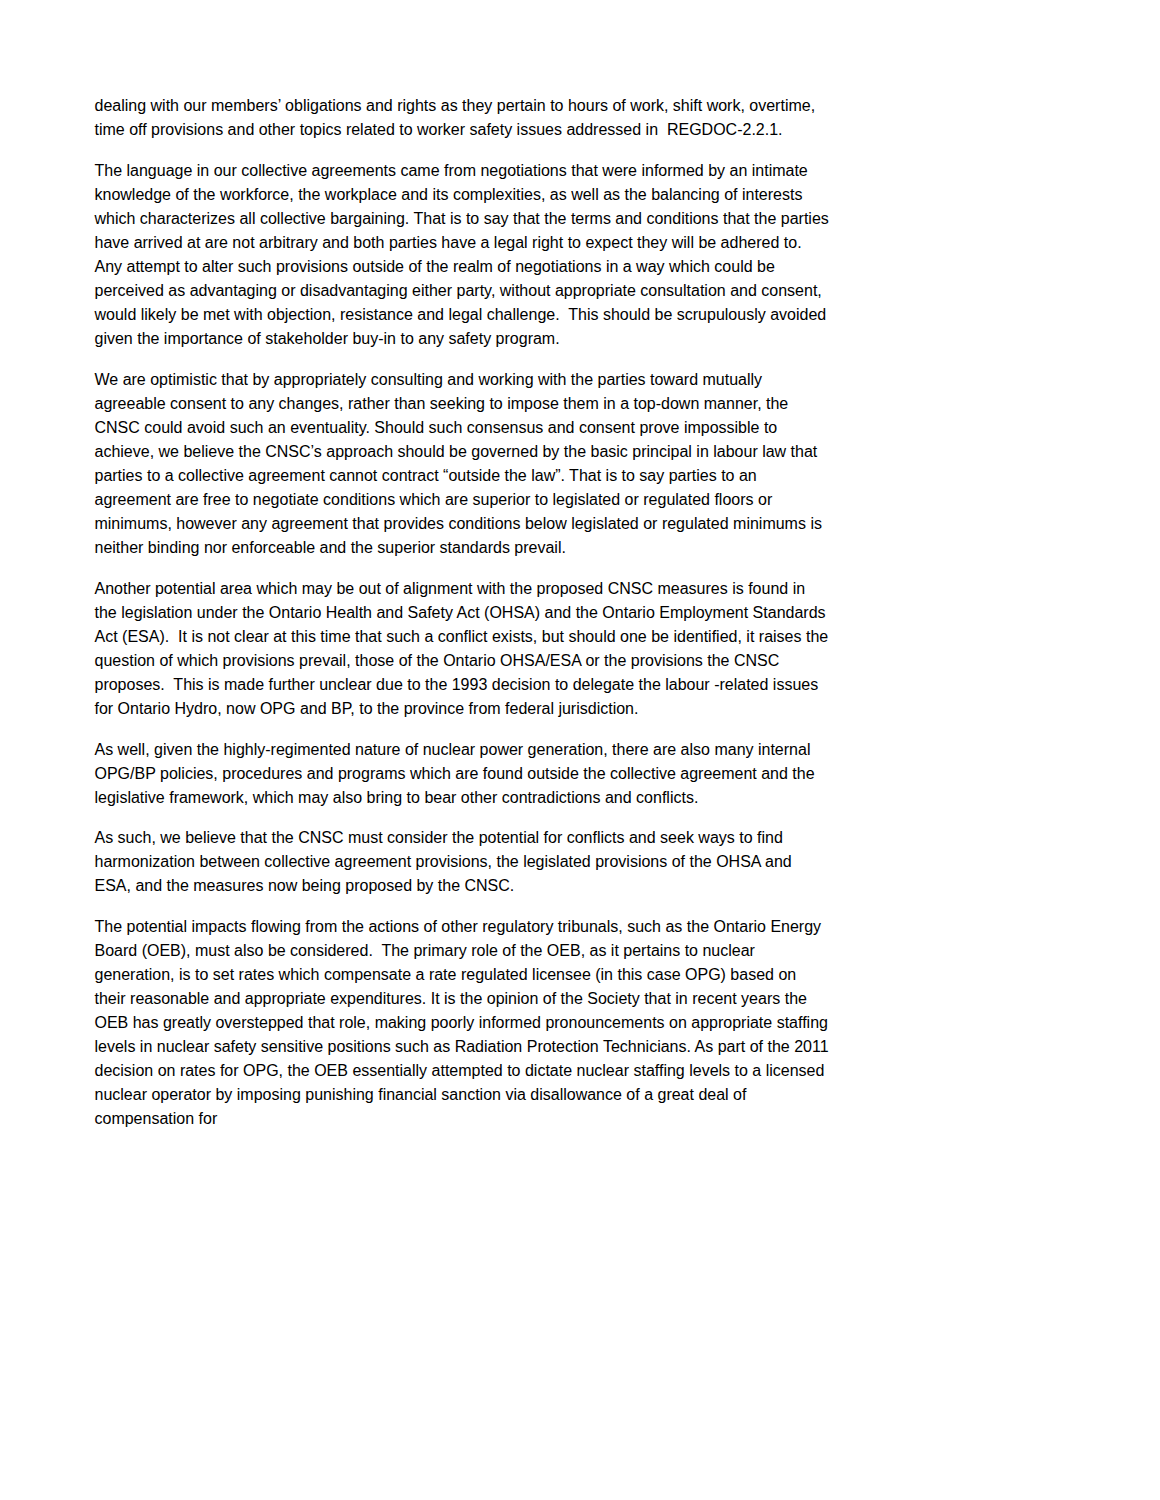dealing with our members’ obligations and rights as they pertain to hours of work, shift work, overtime, time off provisions and other topics related to worker safety issues addressed in REGDOC-2.2.1.
The language in our collective agreements came from negotiations that were informed by an intimate knowledge of the workforce, the workplace and its complexities, as well as the balancing of interests which characterizes all collective bargaining. That is to say that the terms and conditions that the parties have arrived at are not arbitrary and both parties have a legal right to expect they will be adhered to. Any attempt to alter such provisions outside of the realm of negotiations in a way which could be perceived as advantaging or disadvantaging either party, without appropriate consultation and consent, would likely be met with objection, resistance and legal challenge. This should be scrupulously avoided given the importance of stakeholder buy-in to any safety program.
We are optimistic that by appropriately consulting and working with the parties toward mutually agreeable consent to any changes, rather than seeking to impose them in a top-down manner, the CNSC could avoid such an eventuality. Should such consensus and consent prove impossible to achieve, we believe the CNSC’s approach should be governed by the basic principal in labour law that parties to a collective agreement cannot contract “outside the law”. That is to say parties to an agreement are free to negotiate conditions which are superior to legislated or regulated floors or minimums, however any agreement that provides conditions below legislated or regulated minimums is neither binding nor enforceable and the superior standards prevail.
Another potential area which may be out of alignment with the proposed CNSC measures is found in the legislation under the Ontario Health and Safety Act (OHSA) and the Ontario Employment Standards Act (ESA). It is not clear at this time that such a conflict exists, but should one be identified, it raises the question of which provisions prevail, those of the Ontario OHSA/ESA or the provisions the CNSC proposes. This is made further unclear due to the 1993 decision to delegate the labour -related issues for Ontario Hydro, now OPG and BP, to the province from federal jurisdiction.
As well, given the highly-regimented nature of nuclear power generation, there are also many internal OPG/BP policies, procedures and programs which are found outside the collective agreement and the legislative framework, which may also bring to bear other contradictions and conflicts.
As such, we believe that the CNSC must consider the potential for conflicts and seek ways to find harmonization between collective agreement provisions, the legislated provisions of the OHSA and ESA, and the measures now being proposed by the CNSC.
The potential impacts flowing from the actions of other regulatory tribunals, such as the Ontario Energy Board (OEB), must also be considered. The primary role of the OEB, as it pertains to nuclear generation, is to set rates which compensate a rate regulated licensee (in this case OPG) based on their reasonable and appropriate expenditures. It is the opinion of the Society that in recent years the OEB has greatly overstepped that role, making poorly informed pronouncements on appropriate staffing levels in nuclear safety sensitive positions such as Radiation Protection Technicians. As part of the 2011 decision on rates for OPG, the OEB essentially attempted to dictate nuclear staffing levels to a licensed nuclear operator by imposing punishing financial sanction via disallowance of a great deal of compensation for